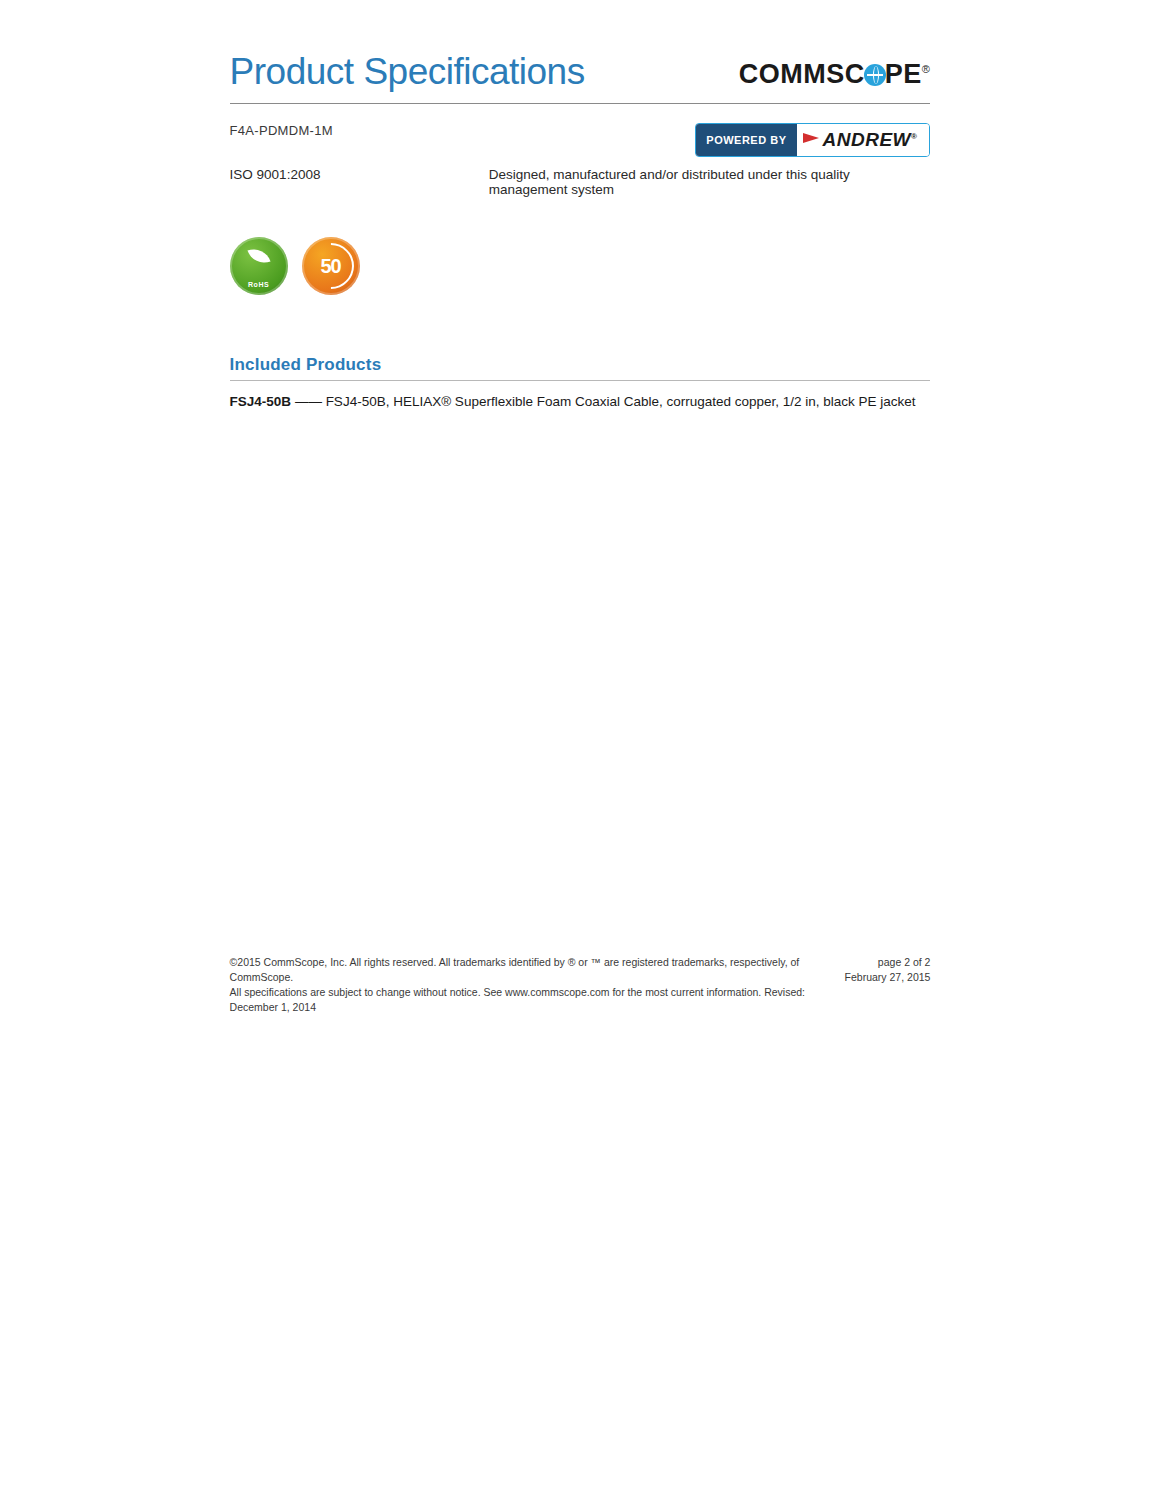Product Specifications
COMMSC PE®
F4A-PDMDM-1M
POWERED BY
ANDREW®
ISO 9001:2008
Designed, manufactured and/or distributed under this quality management system
RoHS
50
Included Products
FSJ4-50B —— FSJ4-50B, HELIAX® Superflexible Foam Coaxial Cable, corrugated copper, 1/2 in, black PE jacket
©2015 CommScope, Inc. All rights reserved. All trademarks identified by ® or ™ are registered trademarks, respectively, of CommScope.
All specifications are subject to change without notice. See www.commscope.com for the most current information. Revised: December 1, 2014
page 2 of 2
February 27, 2015